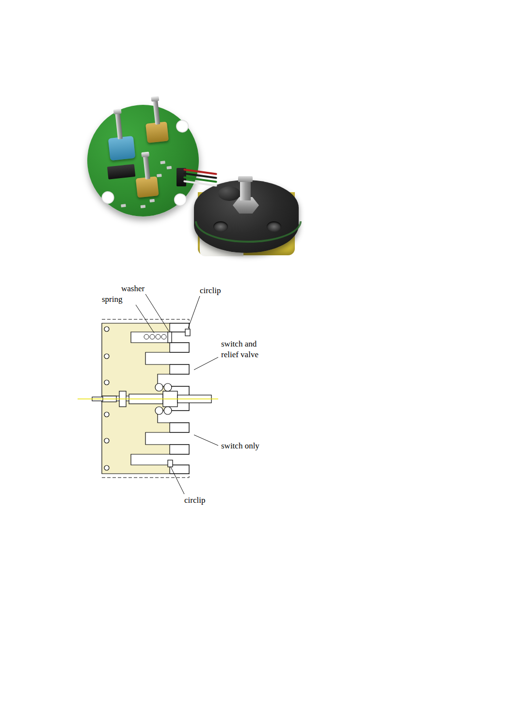washer spring circlip switch and relief valve switch only circlip